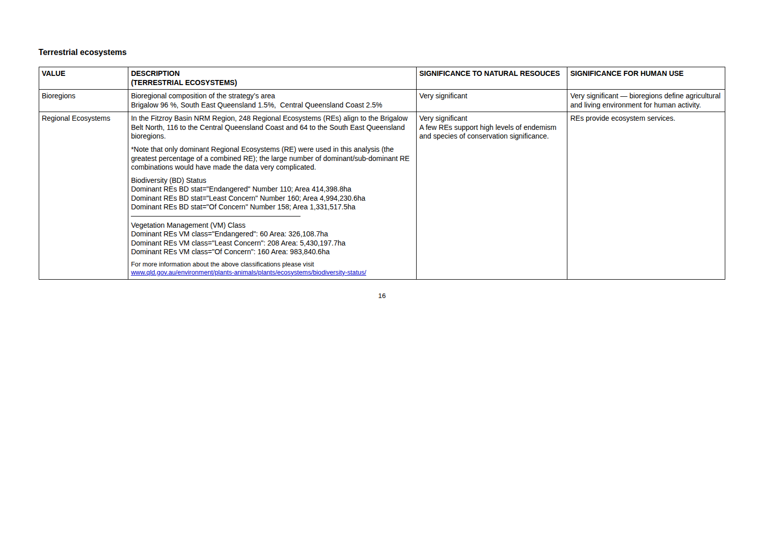Terrestrial ecosystems
| VALUE | DESCRIPTION (TERRESTRIAL ECOSYSTEMS) | SIGNIFICANCE TO NATURAL RESOUCES | SIGNIFICANCE FOR HUMAN USE |
| --- | --- | --- | --- |
| Bioregions | Bioregional composition of the strategy’s area Brigalow 96 %, South East Queensland 1.5%, Central Queensland Coast 2.5% | Very significant | Very significant — bioregions define agricultural and living environment for human activity. |
| Regional Ecosystems | In the Fitzroy Basin NRM Region, 248 Regional Ecosystems (REs) align to the Brigalow Belt North, 116 to the Central Queensland Coast and 64 to the South East Queensland bioregions. *Note that only dominant Regional Ecosystems (RE) were used in this analysis (the greatest percentage of a combined RE); the large number of dominant/sub-dominant RE combinations would have made the data very complicated. Biodiversity (BD) Status Dominant REs BD stat="Endangered" Number 110; Area 414,398.8ha Dominant REs BD stat="Least Concern" Number 160; Area 4,994,230.6ha Dominant REs BD stat="Of Concern" Number 158; Area 1,331,517.5ha Vegetation Management (VM) Class Dominant REs VM class="Endangered": 60 Area: 326,108.7ha Dominant REs VM class="Least Concern": 208 Area: 5,430,197.7ha Dominant REs VM class="Of Concern": 160 Area: 983,840.6ha For more information about the above classifications please visit www.qld.gov.au/environment/plants-animals/plants/ecosystems/biodiversity-status/ | Very significant A few REs support high levels of endemism and species of conservation significance. | REs provide ecosystem services. |
16